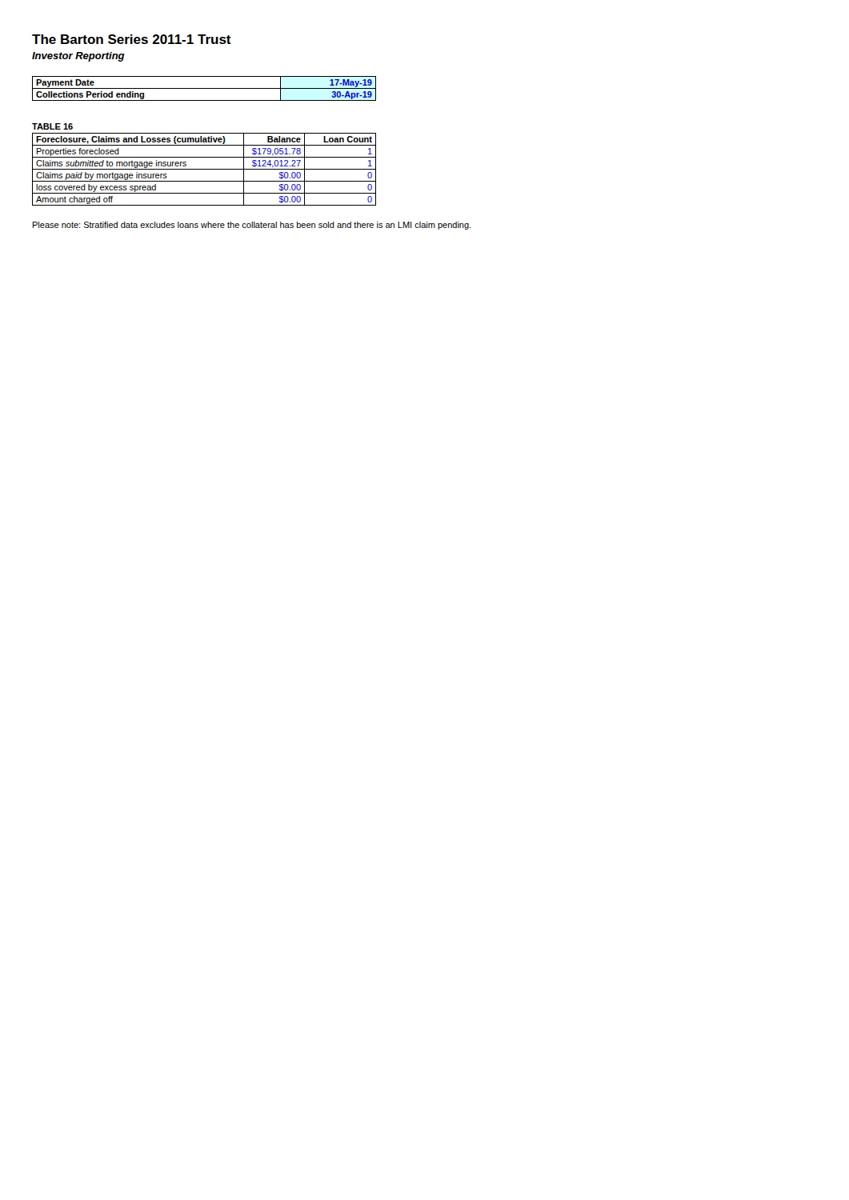The Barton Series 2011-1 Trust
Investor Reporting
| Payment Date | 17-May-19 |
| Collections Period ending | 30-Apr-19 |
TABLE 16
| Foreclosure, Claims and Losses (cumulative) | Balance | Loan Count |
| --- | --- | --- |
| Properties foreclosed | $179,051.78 | 1 |
| Claims submitted to mortgage insurers | $124,012.27 | 1 |
| Claims paid by mortgage insurers | $0.00 | 0 |
| loss covered by excess spread | $0.00 | 0 |
| Amount charged off | $0.00 | 0 |
Please note: Stratified data excludes loans where the collateral has been sold and there is an LMI claim pending.